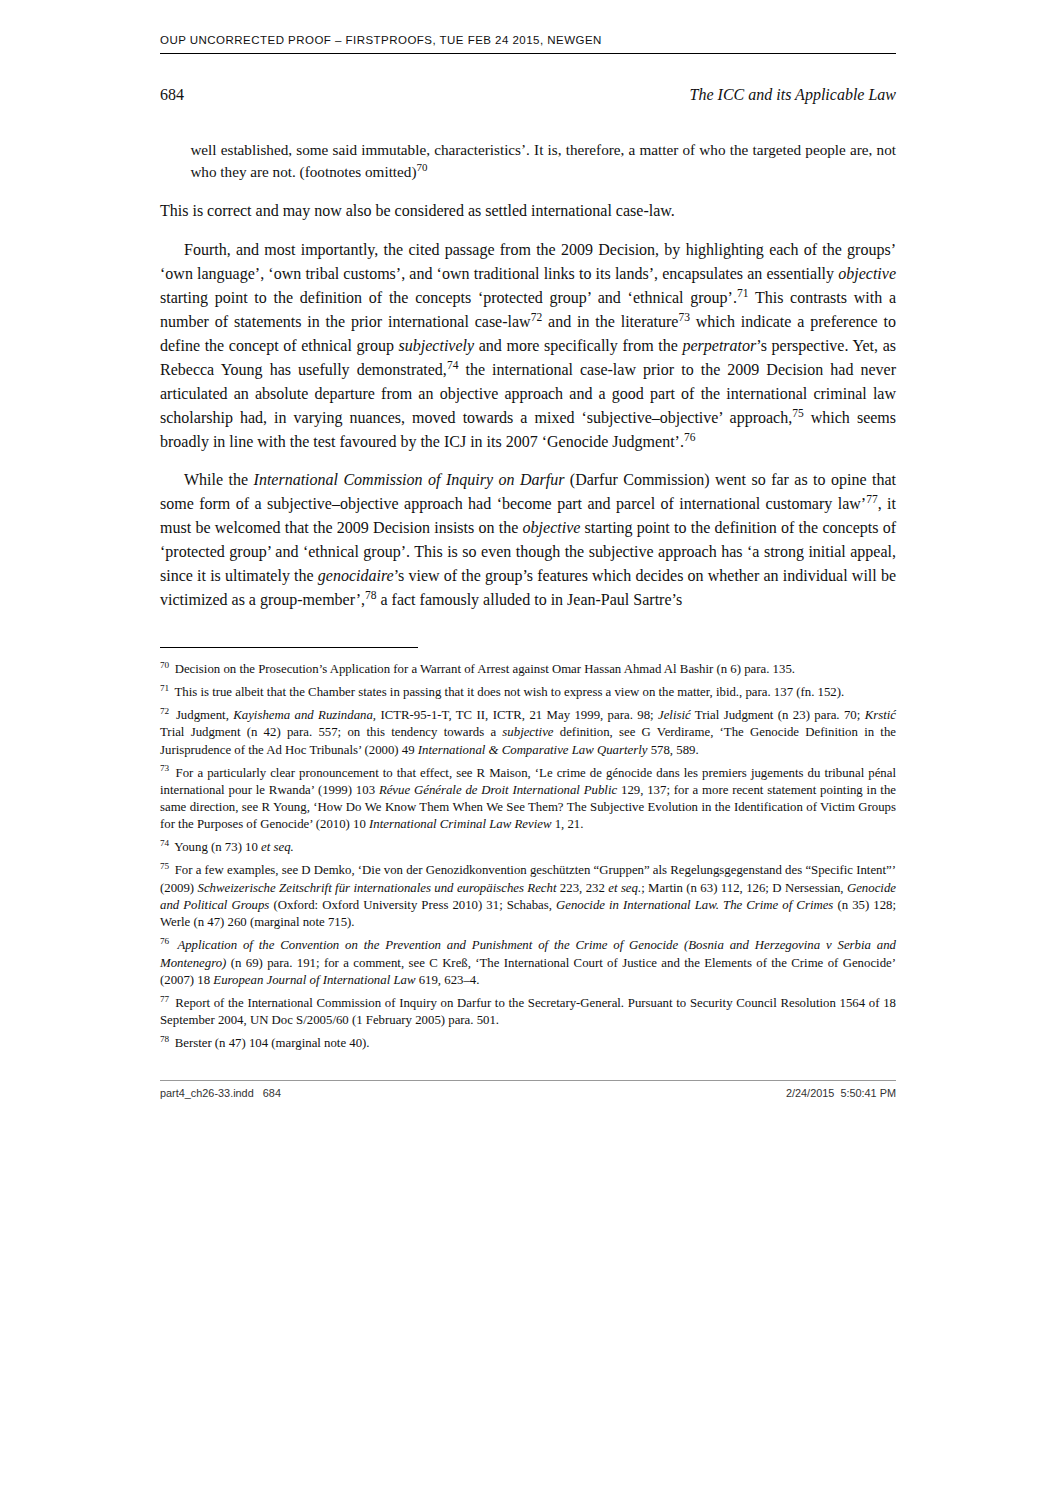OUP UNCORRECTED PROOF – FIRSTPROOFS, Tue Feb 24 2015, NEWGEN
684 The ICC and its Applicable Law
well established, some said immutable, characteristics’. It is, therefore, a matter of who the targeted people are, not who they are not. (footnotes omitted)70
This is correct and may now also be considered as settled international case-law.
Fourth, and most importantly, the cited passage from the 2009 Decision, by highlighting each of the groups’ ‘own language’, ‘own tribal customs’, and ‘own traditional links to its lands’, encapsulates an essentially objective starting point to the definition of the concepts ‘protected group’ and ‘ethnical group’.71 This contrasts with a number of statements in the prior international case-law72 and in the literature73 which indicate a preference to define the concept of ethnical group subjectively and more specifically from the perpetrator’s perspective. Yet, as Rebecca Young has usefully demonstrated,74 the international case-law prior to the 2009 Decision had never articulated an absolute departure from an objective approach and a good part of the international criminal law scholarship had, in varying nuances, moved towards a mixed ‘subjective–objective’ approach,75 which seems broadly in line with the test favoured by the ICJ in its 2007 ‘Genocide Judgment’.76
While the International Commission of Inquiry on Darfur (Darfur Commission) went so far as to opine that some form of a subjective–objective approach had ‘become part and parcel of international customary law’77, it must be welcomed that the 2009 Decision insists on the objective starting point to the definition of the concepts of ‘protected group’ and ‘ethnical group’. This is so even though the subjective approach has ‘a strong initial appeal, since it is ultimately the genocidaire’s view of the group’s features which decides on whether an individual will be victimized as a group-member’,78 a fact famously alluded to in Jean-Paul Sartre’s
70 Decision on the Prosecution’s Application for a Warrant of Arrest against Omar Hassan Ahmad Al Bashir (n 6) para. 135.
71 This is true albeit that the Chamber states in passing that it does not wish to express a view on the matter, ibid., para. 137 (fn. 152).
72 Judgment, Kayishema and Ruzindana, ICTR-95-1-T, TC II, ICTR, 21 May 1999, para. 98; Jelisić Trial Judgment (n 23) para. 70; Krstić Trial Judgment (n 42) para. 557; on this tendency towards a subjective definition, see G Verdirame, ‘The Genocide Definition in the Jurisprudence of the Ad Hoc Tribunals’ (2000) 49 International & Comparative Law Quarterly 578, 589.
73 For a particularly clear pronouncement to that effect, see R Maison, ‘Le crime de génocide dans les premiers jugements du tribunal pénal international pour le Rwanda’ (1999) 103 Révue Générale de Droit International Public 129, 137; for a more recent statement pointing in the same direction, see R Young, ‘How Do We Know Them When We See Them? The Subjective Evolution in the Identification of Victim Groups for the Purposes of Genocide’ (2010) 10 International Criminal Law Review 1, 21.
74 Young (n 73) 10 et seq.
75 For a few examples, see D Demko, ‘Die von der Genozidkonvention geschützten “Gruppen” als Regelungsgegenstand des “Specific Intent”’ (2009) Schweizerische Zeitschrift für internationales und europäisches Recht 223, 232 et seq.; Martin (n 63) 112, 126; D Nersessian, Genocide and Political Groups (Oxford: Oxford University Press 2010) 31; Schabas, Genocide in International Law. The Crime of Crimes (n 35) 128; Werle (n 47) 260 (marginal note 715).
76 Application of the Convention on the Prevention and Punishment of the Crime of Genocide (Bosnia and Herzegovina v Serbia and Montenegro) (n 69) para. 191; for a comment, see C Kreß, ‘The International Court of Justice and the Elements of the Crime of Genocide’ (2007) 18 European Journal of International Law 619, 623–4.
77 Report of the International Commission of Inquiry on Darfur to the Secretary-General. Pursuant to Security Council Resolution 1564 of 18 September 2004, UN Doc S/2005/60 (1 February 2005) para. 501.
78 Berster (n 47) 104 (marginal note 40).
part4_ch26-33.indd 684 2/24/2015 5:50:41 PM